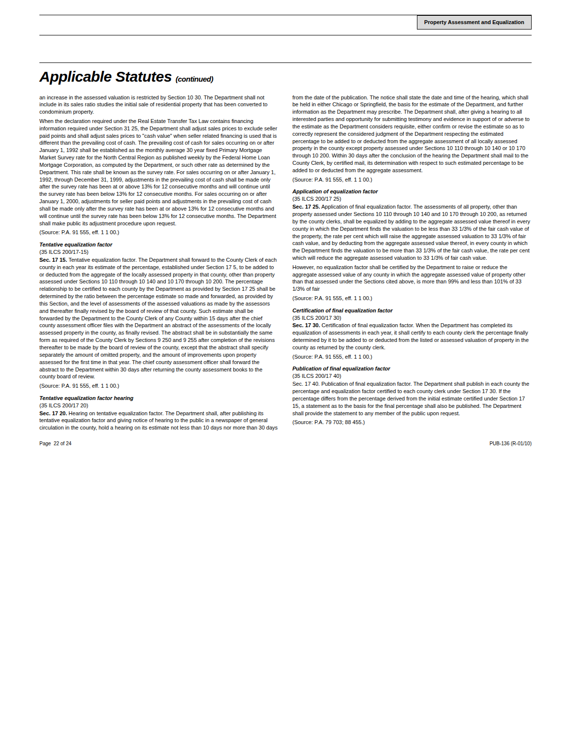Property Assessment and Equalization
Applicable Statutes (continued)
an increase in the assessed valuation is restricted by Section 10 30. The Department shall not include in its sales ratio studies the initial sale of residential property that has been converted to condominium property.
When the declaration required under the Real Estate Transfer Tax Law contains financing information required under Section 31 25, the Department shall adjust sales prices to exclude seller paid points and shall adjust sales prices to "cash value" when seller related financing is used that is different than the prevailing cost of cash. The prevailing cost of cash for sales occurring on or after January 1, 1992 shall be established as the monthly average 30 year fixed Primary Mortgage Market Survey rate for the North Central Region as published weekly by the Federal Home Loan Mortgage Corporation, as computed by the Department, or such other rate as determined by the Department. This rate shall be known as the survey rate. For sales occurring on or after January 1, 1992, through December 31, 1999, adjustments in the prevailing cost of cash shall be made only after the survey rate has been at or above 13% for 12 consecutive months and will continue until the survey rate has been below 13% for 12 consecutive months. For sales occurring on or after January 1, 2000, adjustments for seller paid points and adjustments in the prevailing cost of cash shall be made only after the survey rate has been at or above 13% for 12 consecutive months and will continue until the survey rate has been below 13% for 12 consecutive months. The Department shall make public its adjustment procedure upon request.
(Source: P.A. 91 555, eff. 1 1 00.)
Tentative equalization factor
(35 ILCS 200/17-15)
Sec. 17 15. Tentative equalization factor. The Department shall forward to the County Clerk of each county in each year its estimate of the percentage, established under Section 17 5, to be added to or deducted from the aggregate of the locally assessed property in that county, other than property assessed under Sections 10 110 through 10 140 and 10 170 through 10 200. The percentage relationship to be certified to each county by the Department as provided by Section 17 25 shall be determined by the ratio between the percentage estimate so made and forwarded, as provided by this Section, and the level of assessments of the assessed valuations as made by the assessors and thereafter finally revised by the board of review of that county. Such estimate shall be forwarded by the Department to the County Clerk of any County within 15 days after the chief county assessment officer files with the Department an abstract of the assessments of the locally assessed property in the county, as finally revised. The abstract shall be in substantially the same form as required of the County Clerk by Sections 9 250 and 9 255 after completion of the revisions thereafter to be made by the board of review of the county, except that the abstract shall specify separately the amount of omitted property, and the amount of improvements upon property assessed for the first time in that year. The chief county assessment officer shall forward the abstract to the Department within 30 days after returning the county assessment books to the county board of review.
(Source: P.A. 91 555, eff. 1 1 00.)
Tentative equalization factor hearing
(35 ILCS 200/17 20)
Sec. 17 20. Hearing on tentative equalization factor. The Department shall, after publishing its tentative equalization factor and giving notice of hearing to the public in a newspaper of general circulation in the county, hold a hearing on its estimate not less than 10 days nor more than 30 days from the date of the publication. The notice shall state the date and time of the hearing, which shall be held in either Chicago or Springfield, the basis for the estimate of the Department, and further information as the Department may prescribe. The Department shall, after giving a hearing to all interested parties and opportunity for submitting testimony and evidence in support of or adverse to the estimate as the Department considers requisite, either confirm or revise the estimate so as to correctly represent the considered judgment of the Department respecting the estimated percentage to be added to or deducted from the aggregate assessment of all locally assessed property in the county except property assessed under Sections 10 110 through 10 140 or 10 170 through 10 200. Within 30 days after the conclusion of the hearing the Department shall mail to the County Clerk, by certified mail, its determination with respect to such estimated percentage to be added to or deducted from the aggregate assessment.
(Source: P.A. 91 555, eff. 1 1 00.)
Application of equalization factor
(35 ILCS 200/17 25)
Sec. 17 25. Application of final equalization factor. The assessments of all property, other than property assessed under Sections 10 110 through 10 140 and 10 170 through 10 200, as returned by the county clerks, shall be equalized by adding to the aggregate assessed value thereof in every county in which the Department finds the valuation to be less than 33 1/3% of the fair cash value of the property, the rate per cent which will raise the aggregate assessed valuation to 33 1/3% of fair cash value, and by deducting from the aggregate assessed value thereof, in every county in which the Department finds the valuation to be more than 33 1/3% of the fair cash value, the rate per cent which will reduce the aggregate assessed valuation to 33 1/3% of fair cash value.
However, no equalization factor shall be certified by the Department to raise or reduce the aggregate assessed value of any county in which the aggregate assessed value of property other than that assessed under the Sections cited above, is more than 99% and less than 101% of 33 1/3% of fair
(Source: P.A. 91 555, eff. 1 1 00.)
Certification of final equalization factor
(35 ILCS 200/17 30)
Sec. 17 30. Certification of final equalization factor. When the Department has completed its equalization of assessments in each year, it shall certify to each county clerk the percentage finally determined by it to be added to or deducted from the listed or assessed valuation of property in the county as returned by the county clerk.
(Source: P.A. 91 555, eff. 1 1 00.)
Publication of final equalization factor
(35 ILCS 200/17 40)
Sec. 17 40. Publication of final equalization factor. The Department shall publish in each county the percentage and equalization factor certified to each county clerk under Section 17 30. If the percentage differs from the percentage derived from the initial estimate certified under Section 17 15, a statement as to the basis for the final percentage shall also be published. The Department shall provide the statement to any member of the public upon request.
(Source: P.A. 79 703; 88 455.)
Page 22 of 24
PUB-136 (R-01/10)